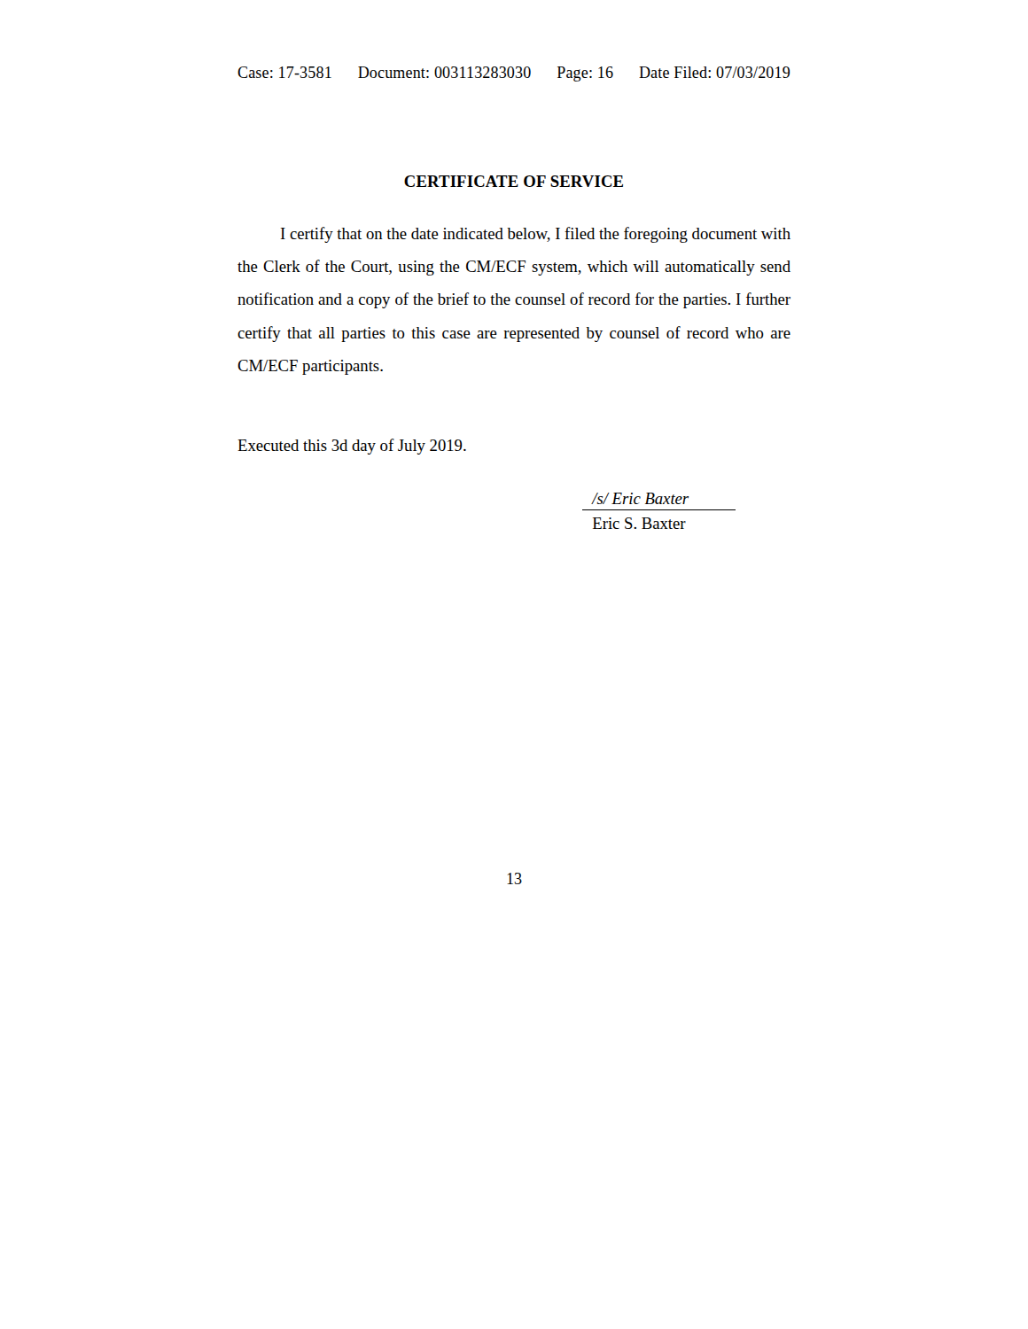Case: 17-3581 Document: 003113283030 Page: 16 Date Filed: 07/03/2019
CERTIFICATE OF SERVICE
I certify that on the date indicated below, I filed the foregoing document with the Clerk of the Court, using the CM/ECF system, which will automatically send notification and a copy of the brief to the counsel of record for the parties. I further certify that all parties to this case are represented by counsel of record who are CM/ECF participants.
Executed this 3d day of July 2019.
/s/ Eric Baxter Eric S. Baxter
13